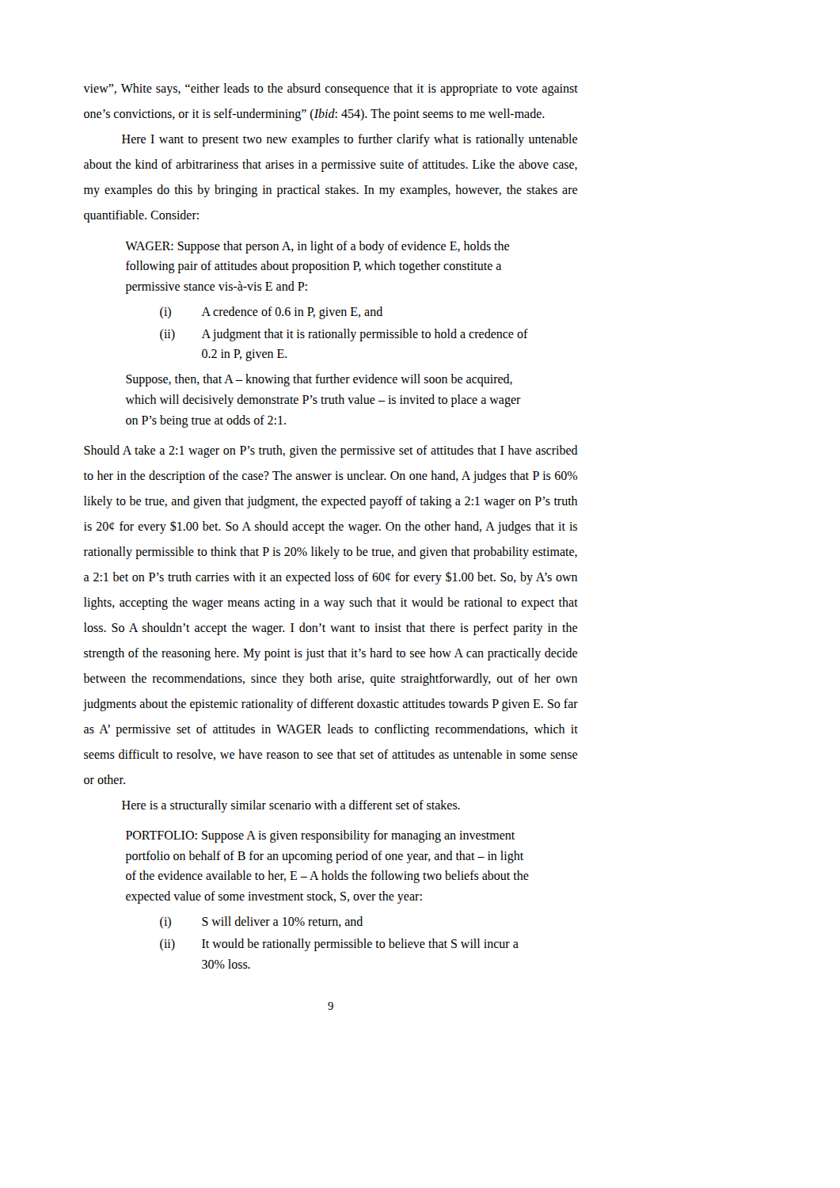view”, White says, “either leads to the absurd consequence that it is appropriate to vote against one’s convictions, or it is self-undermining” (Ibid: 454). The point seems to me well-made.
Here I want to present two new examples to further clarify what is rationally untenable about the kind of arbitrariness that arises in a permissive suite of attitudes. Like the above case, my examples do this by bringing in practical stakes. In my examples, however, the stakes are quantifiable. Consider:
WAGER: Suppose that person A, in light of a body of evidence E, holds the following pair of attitudes about proposition P, which together constitute a permissive stance vis-à-vis E and P:
(i) A credence of 0.6 in P, given E, and
(ii) A judgment that it is rationally permissible to hold a credence of 0.2 in P, given E.
Suppose, then, that A – knowing that further evidence will soon be acquired, which will decisively demonstrate P’s truth value – is invited to place a wager on P’s being true at odds of 2:1.
Should A take a 2:1 wager on P’s truth, given the permissive set of attitudes that I have ascribed to her in the description of the case? The answer is unclear. On one hand, A judges that P is 60% likely to be true, and given that judgment, the expected payoff of taking a 2:1 wager on P’s truth is 20¢ for every $1.00 bet. So A should accept the wager. On the other hand, A judges that it is rationally permissible to think that P is 20% likely to be true, and given that probability estimate, a 2:1 bet on P’s truth carries with it an expected loss of 60¢ for every $1.00 bet. So, by A’s own lights, accepting the wager means acting in a way such that it would be rational to expect that loss. So A shouldn’t accept the wager. I don’t want to insist that there is perfect parity in the strength of the reasoning here. My point is just that it’s hard to see how A can practically decide between the recommendations, since they both arise, quite straightforwardly, out of her own judgments about the epistemic rationality of different doxastic attitudes towards P given E. So far as A’ permissive set of attitudes in WAGER leads to conflicting recommendations, which it seems difficult to resolve, we have reason to see that set of attitudes as untenable in some sense or other.
Here is a structurally similar scenario with a different set of stakes.
PORTFOLIO: Suppose A is given responsibility for managing an investment portfolio on behalf of B for an upcoming period of one year, and that – in light of the evidence available to her, E – A holds the following two beliefs about the expected value of some investment stock, S, over the year:
(i) S will deliver a 10% return, and
(ii) It would be rationally permissible to believe that S will incur a 30% loss.
9